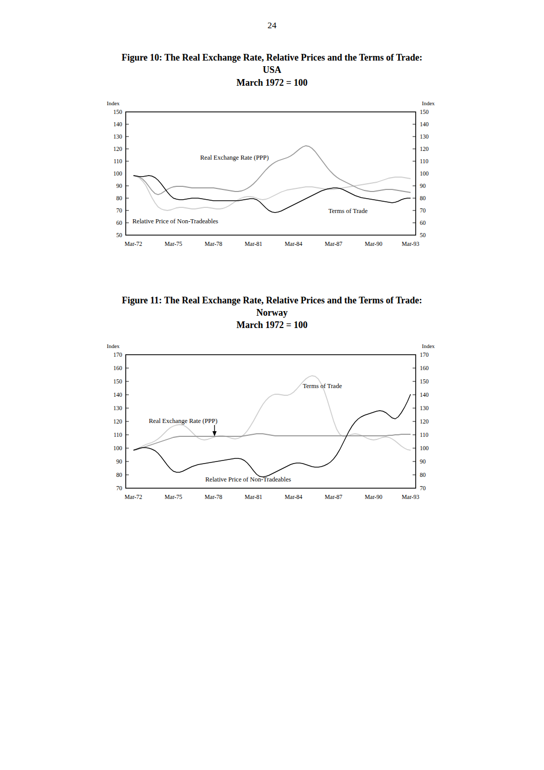24
Figure 10: The Real Exchange Rate, Relative Prices and the Terms of Trade:
USA
March 1972 = 100
Index Index Plot frame: x 95..660 ; y 35..275 (150 at y=35, 50 at y=275) 150 140 130 120 110 100 90 80 70 60 50 150 140 130 120 110 100 90 80 70 60 50 Mar-72 Mar-75 Mar-78 Mar-81 Mar-84 Mar-87 Mar-90 Mar-93 Real Exchange Rate (PPP) Terms of Trade Relative Price of Non-Tradeables
Figure 11: The Real Exchange Rate, Relative Prices and the Terms of Trade:
Norway
March 1972 = 100
Index Index 170 160 150 140 130 120 110 100 90 80 70 170 160 150 140 130 120 110 100 90 80 70 Mar-72 Mar-75 Mar-78 Mar-81 Mar-84 Mar-87 Mar-90 Mar-93 Terms of Trade Real Exchange Rate (PPP) Relative Price of Non-Tradeables